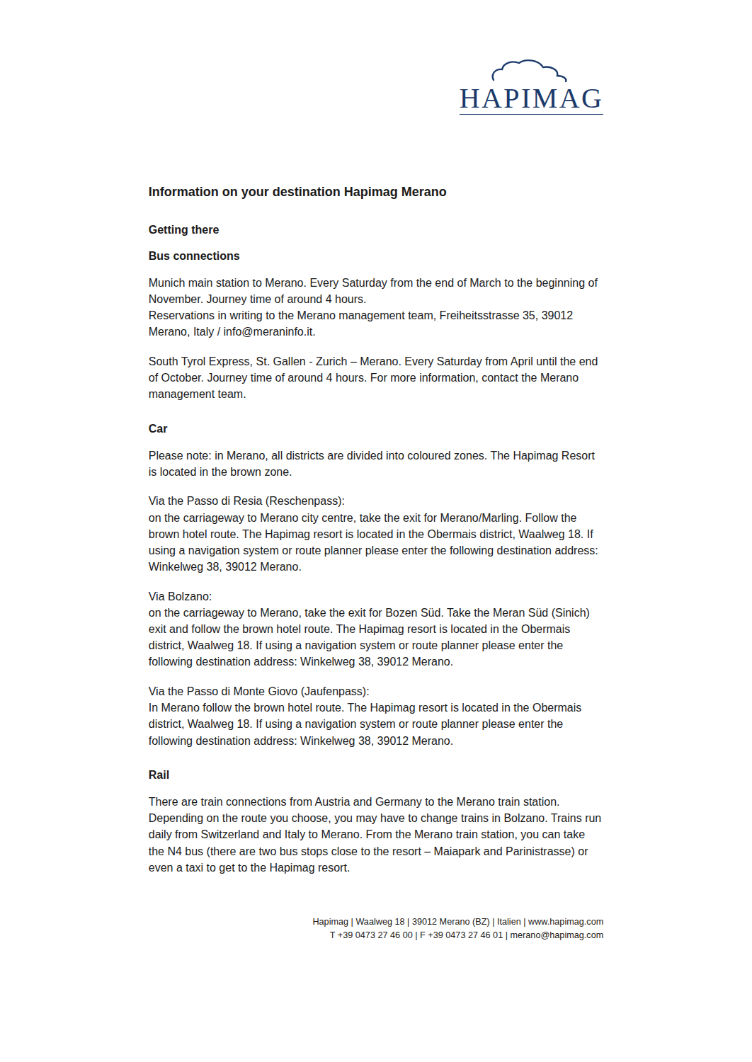HAPIMAG
Information on your destination Hapimag Merano
Getting there
Bus connections
Munich main station to Merano. Every Saturday from the end of March to the beginning of November. Journey time of around 4 hours.
Reservations in writing to the Merano management team, Freiheitsstrasse 35, 39012 Merano, Italy / info@meraninfo.it.
South Tyrol Express, St. Gallen - Zurich – Merano. Every Saturday from April until the end of October. Journey time of around 4 hours. For more information, contact the Merano management team.
Car
Please note: in Merano, all districts are divided into coloured zones. The Hapimag Resort is located in the brown zone.
Via the Passo di Resia (Reschenpass):
on the carriageway to Merano city centre, take the exit for Merano/Marling. Follow the brown hotel route. The Hapimag resort is located in the Obermais district, Waalweg 18. If using a navigation system or route planner please enter the following destination address: Winkelweg 38, 39012 Merano.
Via Bolzano:
on the carriageway to Merano, take the exit for Bozen Süd. Take the Meran Süd (Sinich) exit and follow the brown hotel route. The Hapimag resort is located in the Obermais district, Waalweg 18. If using a navigation system or route planner please enter the following destination address: Winkelweg 38, 39012 Merano.
Via the Passo di Monte Giovo (Jaufenpass):
In Merano follow the brown hotel route. The Hapimag resort is located in the Obermais district, Waalweg 18. If using a navigation system or route planner please enter the following destination address: Winkelweg 38, 39012 Merano.
Rail
There are train connections from Austria and Germany to the Merano train station. Depending on the route you choose, you may have to change trains in Bolzano. Trains run daily from Switzerland and Italy to Merano. From the Merano train station, you can take the N4 bus (there are two bus stops close to the resort – Maiapark and Parinistrasse) or even a taxi to get to the Hapimag resort.
Hapimag | Waalweg 18 | 39012 Merano (BZ) | Italien | www.hapimag.com
T +39 0473 27 46 00 | F +39 0473 27 46 01 | merano@hapimag.com